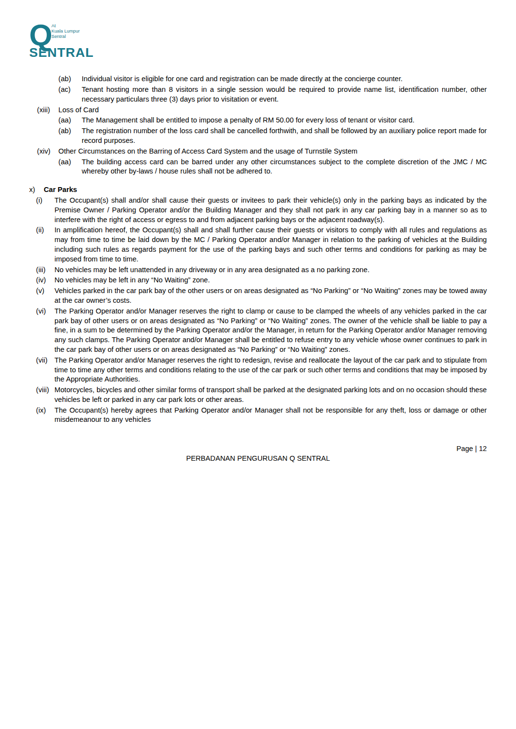QAt
Kuala Lumpur
Sentral
SENTRAL
(ab) Individual visitor is eligible for one card and registration can be made directly at the concierge counter.
(ac) Tenant hosting more than 8 visitors in a single session would be required to provide name list, identification number, other necessary particulars three (3) days prior to visitation or event.
(xiii) Loss of Card
(aa) The Management shall be entitled to impose a penalty of RM 50.00 for every loss of tenant or visitor card.
(ab) The registration number of the loss card shall be cancelled forthwith, and shall be followed by an auxiliary police report made for record purposes.
(xiv) Other Circumstances on the Barring of Access Card System and the usage of Turnstile System
(aa) The building access card can be barred under any other circumstances subject to the complete discretion of the JMC / MC whereby other by-laws / house rules shall not be adhered to.
x) Car Parks
(i) The Occupant(s) shall and/or shall cause their guests or invitees to park their vehicle(s) only in the parking bays as indicated by the Premise Owner / Parking Operator and/or the Building Manager and they shall not park in any car parking bay in a manner so as to interfere with the right of access or egress to and from adjacent parking bays or the adjacent roadway(s).
(ii) In amplification hereof, the Occupant(s) shall and shall further cause their guests or visitors to comply with all rules and regulations as may from time to time be laid down by the MC / Parking Operator and/or Manager in relation to the parking of vehicles at the Building including such rules as regards payment for the use of the parking bays and such other terms and conditions for parking as may be imposed from time to time.
(iii) No vehicles may be left unattended in any driveway or in any area designated as a no parking zone.
(iv) No vehicles may be left in any “No Waiting” zone.
(v) Vehicles parked in the car park bay of the other users or on areas designated as “No Parking” or “No Waiting” zones may be towed away at the car owner’s costs.
(vi) The Parking Operator and/or Manager reserves the right to clamp or cause to be clamped the wheels of any vehicles parked in the car park bay of other users or on areas designated as “No Parking” or “No Waiting” zones. The owner of the vehicle shall be liable to pay a fine, in a sum to be determined by the Parking Operator and/or the Manager, in return for the Parking Operator and/or Manager removing any such clamps. The Parking Operator and/or Manager shall be entitled to refuse entry to any vehicle whose owner continues to park in the car park bay of other users or on areas designated as “No Parking” or “No Waiting” zones.
(vii) The Parking Operator and/or Manager reserves the right to redesign, revise and reallocate the layout of the car park and to stipulate from time to time any other terms and conditions relating to the use of the car park or such other terms and conditions that may be imposed by the Appropriate Authorities.
(viii) Motorcycles, bicycles and other similar forms of transport shall be parked at the designated parking lots and on no occasion should these vehicles be left or parked in any car park lots or other areas.
(ix) The Occupant(s) hereby agrees that Parking Operator and/or Manager shall not be responsible for any theft, loss or damage or other misdemeanour to any vehicles
Page | 12
PERBADANAN PENGURUSAN Q SENTRAL